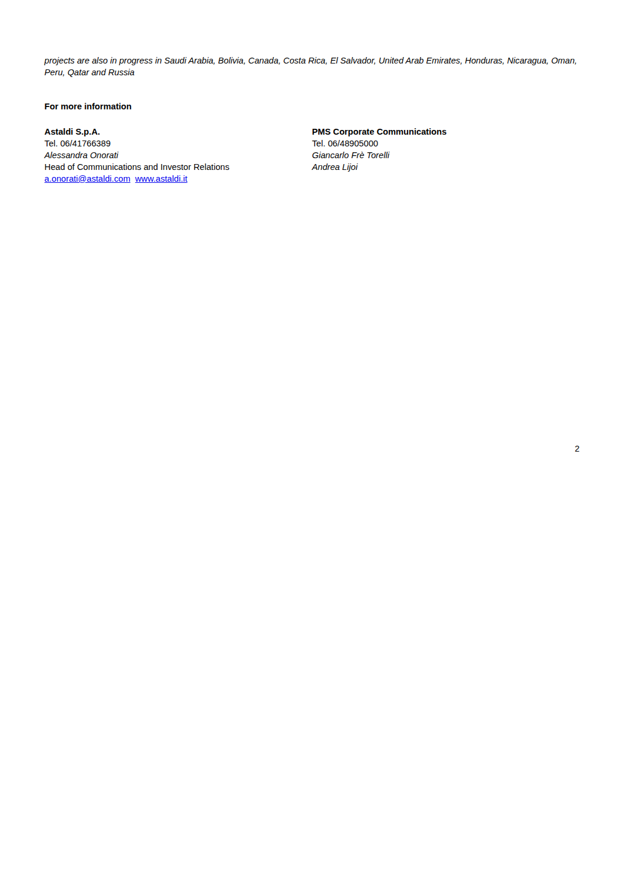projects are also in progress in Saudi Arabia, Bolivia, Canada, Costa Rica, El Salvador, United Arab Emirates, Honduras, Nicaragua, Oman, Peru, Qatar and Russia
For more information
| Astaldi S.p.A. Tel. 06/41766389 Alessandra Onorati Head of Communications and Investor Relations a.onorati@astaldi.com www.astaldi.it | PMS Corporate Communications Tel. 06/48905000 Giancarlo Frè Torelli Andrea Lijoi |
2